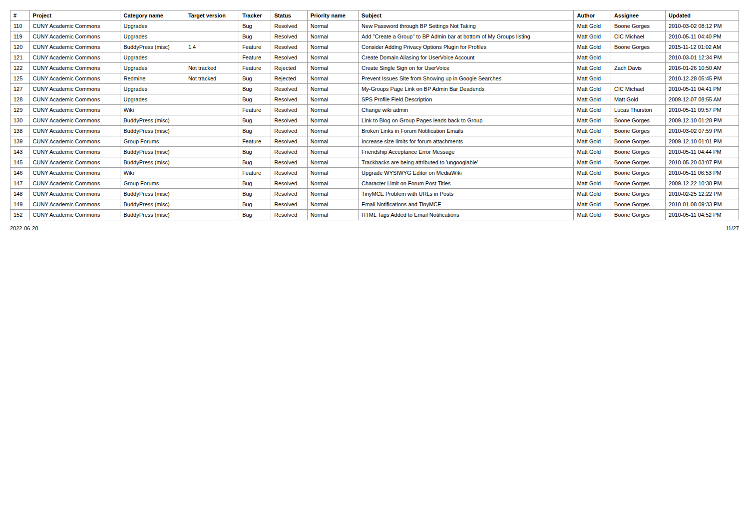| # | Project | Category name | Target version | Tracker | Status | Priority name | Subject | Author | Assignee | Updated |
| --- | --- | --- | --- | --- | --- | --- | --- | --- | --- | --- |
| 110 | CUNY Academic Commons | Upgrades | | Bug | Resolved | Normal | New Password through BP Settings Not Taking | Matt Gold | Boone Gorges | 2010-03-02 08:12 PM |
| 119 | CUNY Academic Commons | Upgrades | | Bug | Resolved | Normal | Add "Create a Group" to BP Admin bar at bottom of My Groups listing | Matt Gold | CIC Michael | 2010-05-11 04:40 PM |
| 120 | CUNY Academic Commons | BuddyPress (misc) | 1.4 | Feature | Resolved | Normal | Consider Adding Privacy Options Plugin for Profiles | Matt Gold | Boone Gorges | 2015-11-12 01:02 AM |
| 121 | CUNY Academic Commons | Upgrades | | Feature | Resolved | Normal | Create Domain Aliasing for UserVoice Account | Matt Gold | | 2010-03-01 12:34 PM |
| 122 | CUNY Academic Commons | Upgrades | Not tracked | Feature | Rejected | Normal | Create Single Sign on for UserVoice | Matt Gold | Zach Davis | 2016-01-26 10:50 AM |
| 125 | CUNY Academic Commons | Redmine | Not tracked | Bug | Rejected | Normal | Prevent Issues Site from Showing up in Google Searches | Matt Gold | | 2010-12-28 05:45 PM |
| 127 | CUNY Academic Commons | Upgrades | | Bug | Resolved | Normal | My-Groups Page Link on BP Admin Bar Deadends | Matt Gold | CIC Michael | 2010-05-11 04:41 PM |
| 128 | CUNY Academic Commons | Upgrades | | Bug | Resolved | Normal | SPS Profile Field Description | Matt Gold | Matt Gold | 2009-12-07 08:55 AM |
| 129 | CUNY Academic Commons | Wiki | | Feature | Resolved | Normal | Change wiki admin | Matt Gold | Lucas Thurston | 2010-05-11 09:57 PM |
| 130 | CUNY Academic Commons | BuddyPress (misc) | | Bug | Resolved | Normal | Link to Blog on Group Pages leads back to Group | Matt Gold | Boone Gorges | 2009-12-10 01:28 PM |
| 138 | CUNY Academic Commons | BuddyPress (misc) | | Bug | Resolved | Normal | Broken Links in Forum Notification Emails | Matt Gold | Boone Gorges | 2010-03-02 07:59 PM |
| 139 | CUNY Academic Commons | Group Forums | | Feature | Resolved | Normal | Increase size limits for forum attachments | Matt Gold | Boone Gorges | 2009-12-10 01:01 PM |
| 143 | CUNY Academic Commons | BuddyPress (misc) | | Bug | Resolved | Normal | Friendship Acceptance Error Message | Matt Gold | Boone Gorges | 2010-05-11 04:44 PM |
| 145 | CUNY Academic Commons | BuddyPress (misc) | | Bug | Resolved | Normal | Trackbacks are being attributed to 'ungooglable' | Matt Gold | Boone Gorges | 2010-05-20 03:07 PM |
| 146 | CUNY Academic Commons | Wiki | | Feature | Resolved | Normal | Upgrade WYSIWYG Editor on MediaWiki | Matt Gold | Boone Gorges | 2010-05-11 06:53 PM |
| 147 | CUNY Academic Commons | Group Forums | | Bug | Resolved | Normal | Character Limit on Forum Post Titles | Matt Gold | Boone Gorges | 2009-12-22 10:38 PM |
| 148 | CUNY Academic Commons | BuddyPress (misc) | | Bug | Resolved | Normal | TinyMCE Problem with URLs in Posts | Matt Gold | Boone Gorges | 2010-02-25 12:22 PM |
| 149 | CUNY Academic Commons | BuddyPress (misc) | | Bug | Resolved | Normal | Email Notifications and TinyMCE | Matt Gold | Boone Gorges | 2010-01-08 09:33 PM |
| 152 | CUNY Academic Commons | BuddyPress (misc) | | Bug | Resolved | Normal | HTML Tags Added to Email Notifications | Matt Gold | Boone Gorges | 2010-05-11 04:52 PM |
2022-06-28 11/27